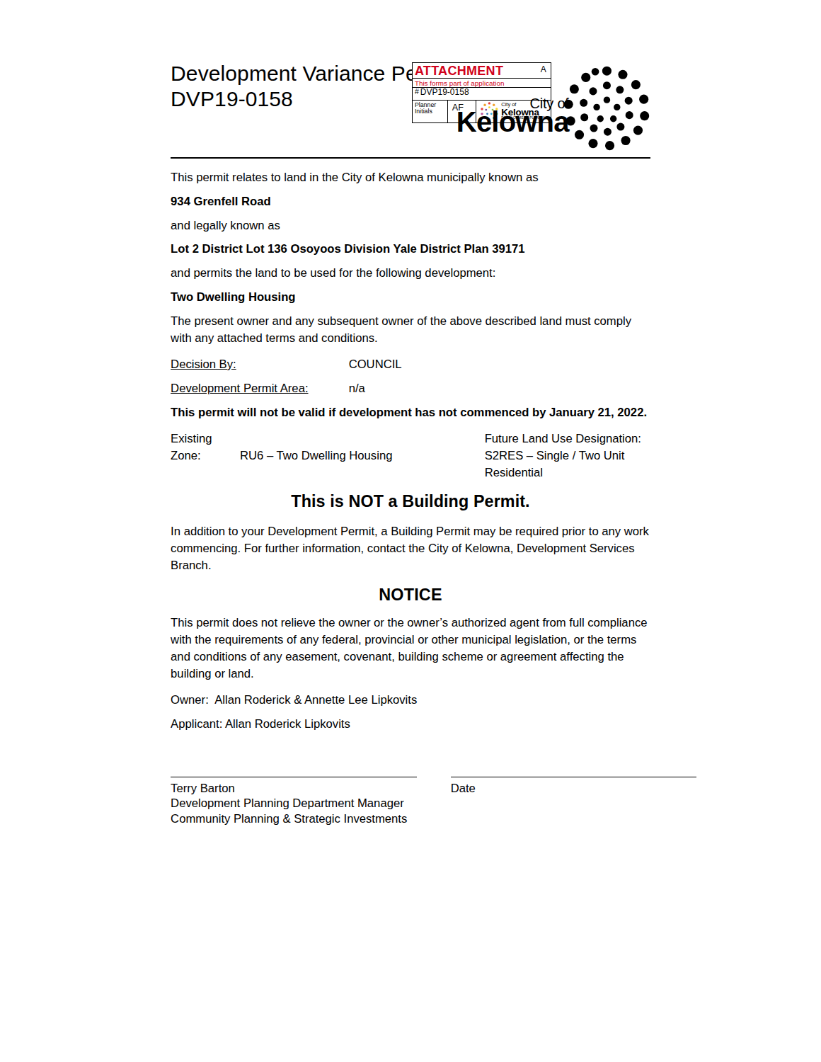ATTACHMENT
A
This forms part of application
#
DVP19-0158
Planner
Initials
AF
City of
Kelowna
DEVELOPMENT PLANNING
City of
Kelowna
Development Variance Permit
DVP19-0158
This permit relates to land in the City of Kelowna municipally known as
934 Grenfell Road
and legally known as
Lot 2 District Lot 136 Osoyoos Division Yale District Plan 39171
and permits the land to be used for the following development:
Two Dwelling Housing
The present owner and any subsequent owner of the above described land must comply with any attached terms and conditions.
Decision By:
COUNCIL
Development Permit Area:
n/a
This permit will not be valid if development has not commenced by January 21, 2022.
Existing Zone: RU6 – Two Dwelling Housing
Future Land Use Designation: S2RES – Single / Two Unit Residential
This is NOT a Building Permit.
In addition to your Development Permit, a Building Permit may be required prior to any work commencing. For further information, contact the City of Kelowna, Development Services Branch.
NOTICE
This permit does not relieve the owner or the owner’s authorized agent from full compliance with the requirements of any federal, provincial or other municipal legislation, or the terms and conditions of any easement, covenant, building scheme or agreement affecting the building or land.
Owner: Allan Roderick & Annette Lee Lipkovits
Applicant: Allan Roderick Lipkovits
Terry Barton
Development Planning Department Manager
Community Planning & Strategic Investments
Date